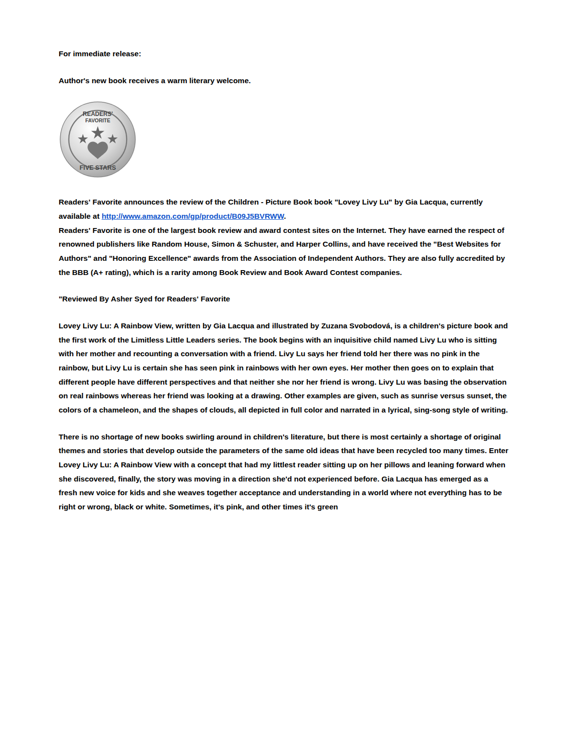For immediate release:
Author's new book receives a warm literary welcome.
Readers' Favorite announces the review of the Children - Picture Book book "Lovey Livy Lu" by Gia Lacqua, currently available at http://www.amazon.com/gp/product/B09J5BVRWW.
Readers' Favorite is one of the largest book review and award contest sites on the Internet. They have earned the respect of renowned publishers like Random House, Simon & Schuster, and Harper Collins, and have received the "Best Websites for Authors" and "Honoring Excellence" awards from the Association of Independent Authors. They are also fully accredited by the BBB (A+ rating), which is a rarity among Book Review and Book Award Contest companies.
"Reviewed By Asher Syed for Readers' Favorite
Lovey Livy Lu: A Rainbow View, written by Gia Lacqua and illustrated by Zuzana Svobodová, is a children's picture book and the first work of the Limitless Little Leaders series. The book begins with an inquisitive child named Livy Lu who is sitting with her mother and recounting a conversation with a friend. Livy Lu says her friend told her there was no pink in the rainbow, but Livy Lu is certain she has seen pink in rainbows with her own eyes. Her mother then goes on to explain that different people have different perspectives and that neither she nor her friend is wrong. Livy Lu was basing the observation on real rainbows whereas her friend was looking at a drawing. Other examples are given, such as sunrise versus sunset, the colors of a chameleon, and the shapes of clouds, all depicted in full color and narrated in a lyrical, sing-song style of writing.
There is no shortage of new books swirling around in children's literature, but there is most certainly a shortage of original themes and stories that develop outside the parameters of the same old ideas that have been recycled too many times. Enter Lovey Livy Lu: A Rainbow View with a concept that had my littlest reader sitting up on her pillows and leaning forward when she discovered, finally, the story was moving in a direction she'd not experienced before. Gia Lacqua has emerged as a fresh new voice for kids and she weaves together acceptance and understanding in a world where not everything has to be right or wrong, black or white. Sometimes, it's pink, and other times it's green